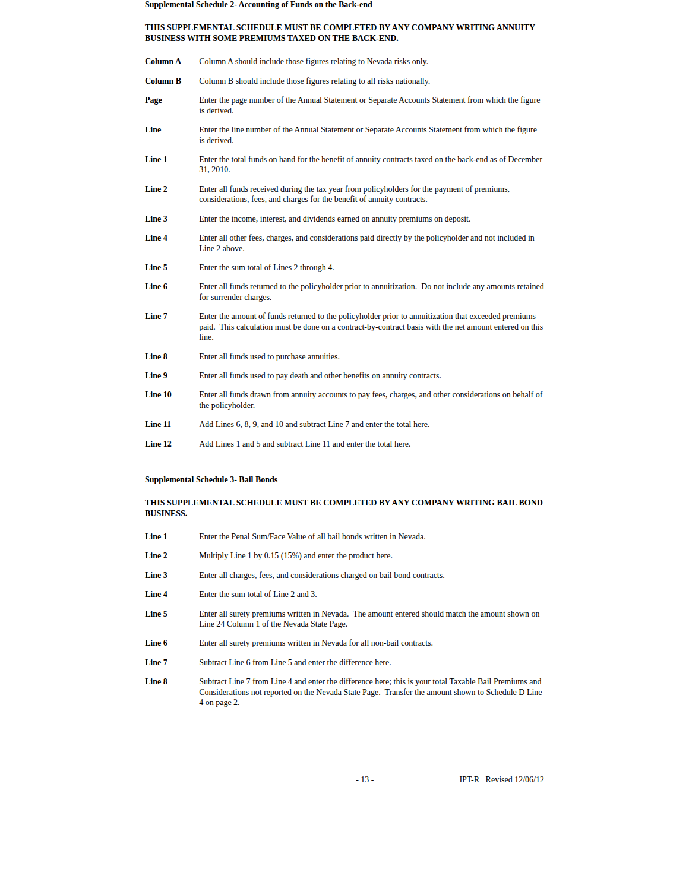Supplemental Schedule 2- Accounting of Funds on the Back-end
THIS SUPPLEMENTAL SCHEDULE MUST BE COMPLETED BY ANY COMPANY WRITING ANNUITY BUSINESS WITH SOME PREMIUMS TAXED ON THE BACK-END.
| Column A | Column A should include those figures relating to Nevada risks only. |
| Column B | Column B should include those figures relating to all risks nationally. |
| Page | Enter the page number of the Annual Statement or Separate Accounts Statement from which the figure is derived. |
| Line | Enter the line number of the Annual Statement or Separate Accounts Statement from which the figure is derived. |
| Line 1 | Enter the total funds on hand for the benefit of annuity contracts taxed on the back-end as of December 31, 2010. |
| Line 2 | Enter all funds received during the tax year from policyholders for the payment of premiums, considerations, fees, and charges for the benefit of annuity contracts. |
| Line 3 | Enter the income, interest, and dividends earned on annuity premiums on deposit. |
| Line 4 | Enter all other fees, charges, and considerations paid directly by the policyholder and not included in Line 2 above. |
| Line 5 | Enter the sum total of Lines 2 through 4. |
| Line 6 | Enter all funds returned to the policyholder prior to annuitization. Do not include any amounts retained for surrender charges. |
| Line 7 | Enter the amount of funds returned to the policyholder prior to annuitization that exceeded premiums paid. This calculation must be done on a contract-by-contract basis with the net amount entered on this line. |
| Line 8 | Enter all funds used to purchase annuities. |
| Line 9 | Enter all funds used to pay death and other benefits on annuity contracts. |
| Line 10 | Enter all funds drawn from annuity accounts to pay fees, charges, and other considerations on behalf of the policyholder. |
| Line 11 | Add Lines 6, 8, 9, and 10 and subtract Line 7 and enter the total here. |
| Line 12 | Add Lines 1 and 5 and subtract Line 11 and enter the total here. |
Supplemental Schedule 3- Bail Bonds
THIS SUPPLEMENTAL SCHEDULE MUST BE COMPLETED BY ANY COMPANY WRITING BAIL BOND BUSINESS.
| Line 1 | Enter the Penal Sum/Face Value of all bail bonds written in Nevada. |
| Line 2 | Multiply Line 1 by 0.15 (15%) and enter the product here. |
| Line 3 | Enter all charges, fees, and considerations charged on bail bond contracts. |
| Line 4 | Enter the sum total of Line 2 and 3. |
| Line 5 | Enter all surety premiums written in Nevada. The amount entered should match the amount shown on Line 24 Column 1 of the Nevada State Page. |
| Line 6 | Enter all surety premiums written in Nevada for all non-bail contracts. |
| Line 7 | Subtract Line 6 from Line 5 and enter the difference here. |
| Line 8 | Subtract Line 7 from Line 4 and enter the difference here; this is your total Taxable Bail Premiums and Considerations not reported on the Nevada State Page. Transfer the amount shown to Schedule D Line 4 on page 2. |
- 13 -
IPT-R Revised 12/06/12